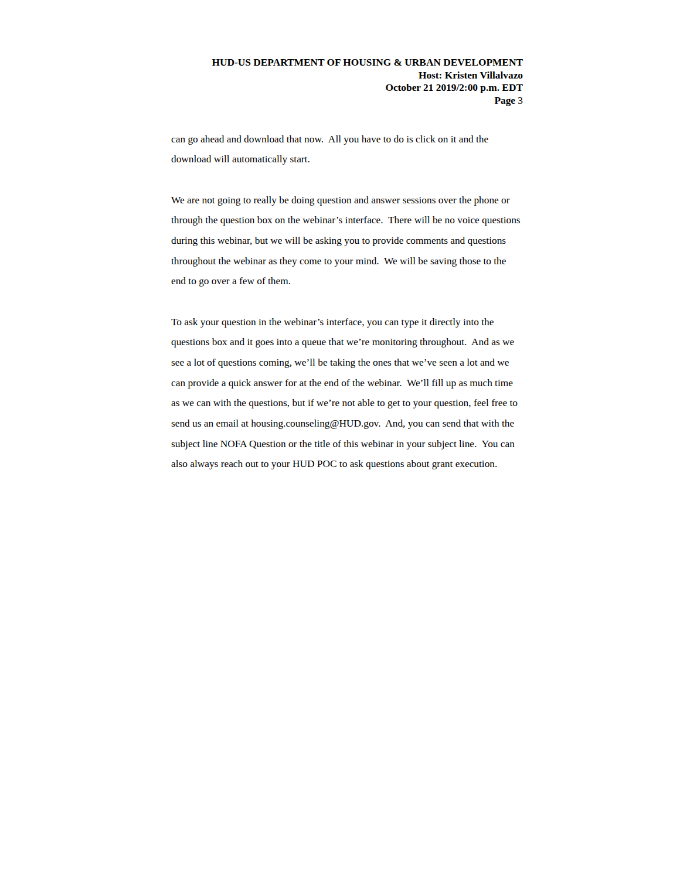HUD-US DEPARTMENT OF HOUSING & URBAN DEVELOPMENT Host: Kristen Villalvazo October 21 2019/2:00 p.m. EDT Page 3
can go ahead and download that now. All you have to do is click on it and the download will automatically start.
We are not going to really be doing question and answer sessions over the phone or through the question box on the webinar’s interface. There will be no voice questions during this webinar, but we will be asking you to provide comments and questions throughout the webinar as they come to your mind. We will be saving those to the end to go over a few of them.
To ask your question in the webinar’s interface, you can type it directly into the questions box and it goes into a queue that we’re monitoring throughout. And as we see a lot of questions coming, we’ll be taking the ones that we’ve seen a lot and we can provide a quick answer for at the end of the webinar. We’ll fill up as much time as we can with the questions, but if we’re not able to get to your question, feel free to send us an email at housing.counseling@HUD.gov. And, you can send that with the subject line NOFA Question or the title of this webinar in your subject line. You can also always reach out to your HUD POC to ask questions about grant execution.